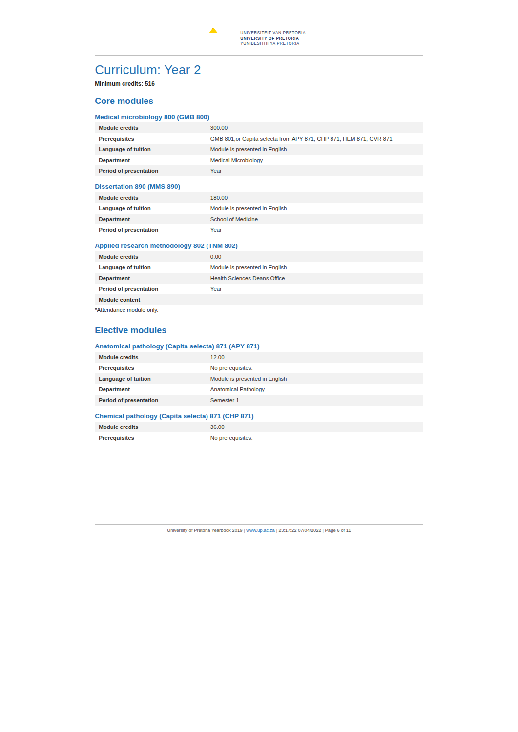Universiteit van Pretoria
University of Pretoria
Yunibesithi ya Pretoria
Curriculum: Year 2
Minimum credits: 516
Core modules
Medical microbiology 800 (GMB 800)
| Module credits | 300.00 |
| Prerequisites | GMB 801,or Capita selecta from APY 871, CHP 871, HEM 871, GVR 871 |
| Language of tuition | Module is presented in English |
| Department | Medical Microbiology |
| Period of presentation | Year |
Dissertation 890 (MMS 890)
| Module credits | 180.00 |
| Language of tuition | Module is presented in English |
| Department | School of Medicine |
| Period of presentation | Year |
Applied research methodology 802 (TNM 802)
| Module credits | 0.00 |
| Language of tuition | Module is presented in English |
| Department | Health Sciences Deans Office |
| Period of presentation | Year |
| Module content |
*Attendance module only.
Elective modules
Anatomical pathology (Capita selecta) 871 (APY 871)
| Module credits | 12.00 |
| Prerequisites | No prerequisites. |
| Language of tuition | Module is presented in English |
| Department | Anatomical Pathology |
| Period of presentation | Semester 1 |
Chemical pathology (Capita selecta) 871 (CHP 871)
| Module credits | 36.00 |
| Prerequisites | No prerequisites. |
University of Pretoria Yearbook 2019 | www.up.ac.za | 23:17:22 07/04/2022 | Page 6 of 11